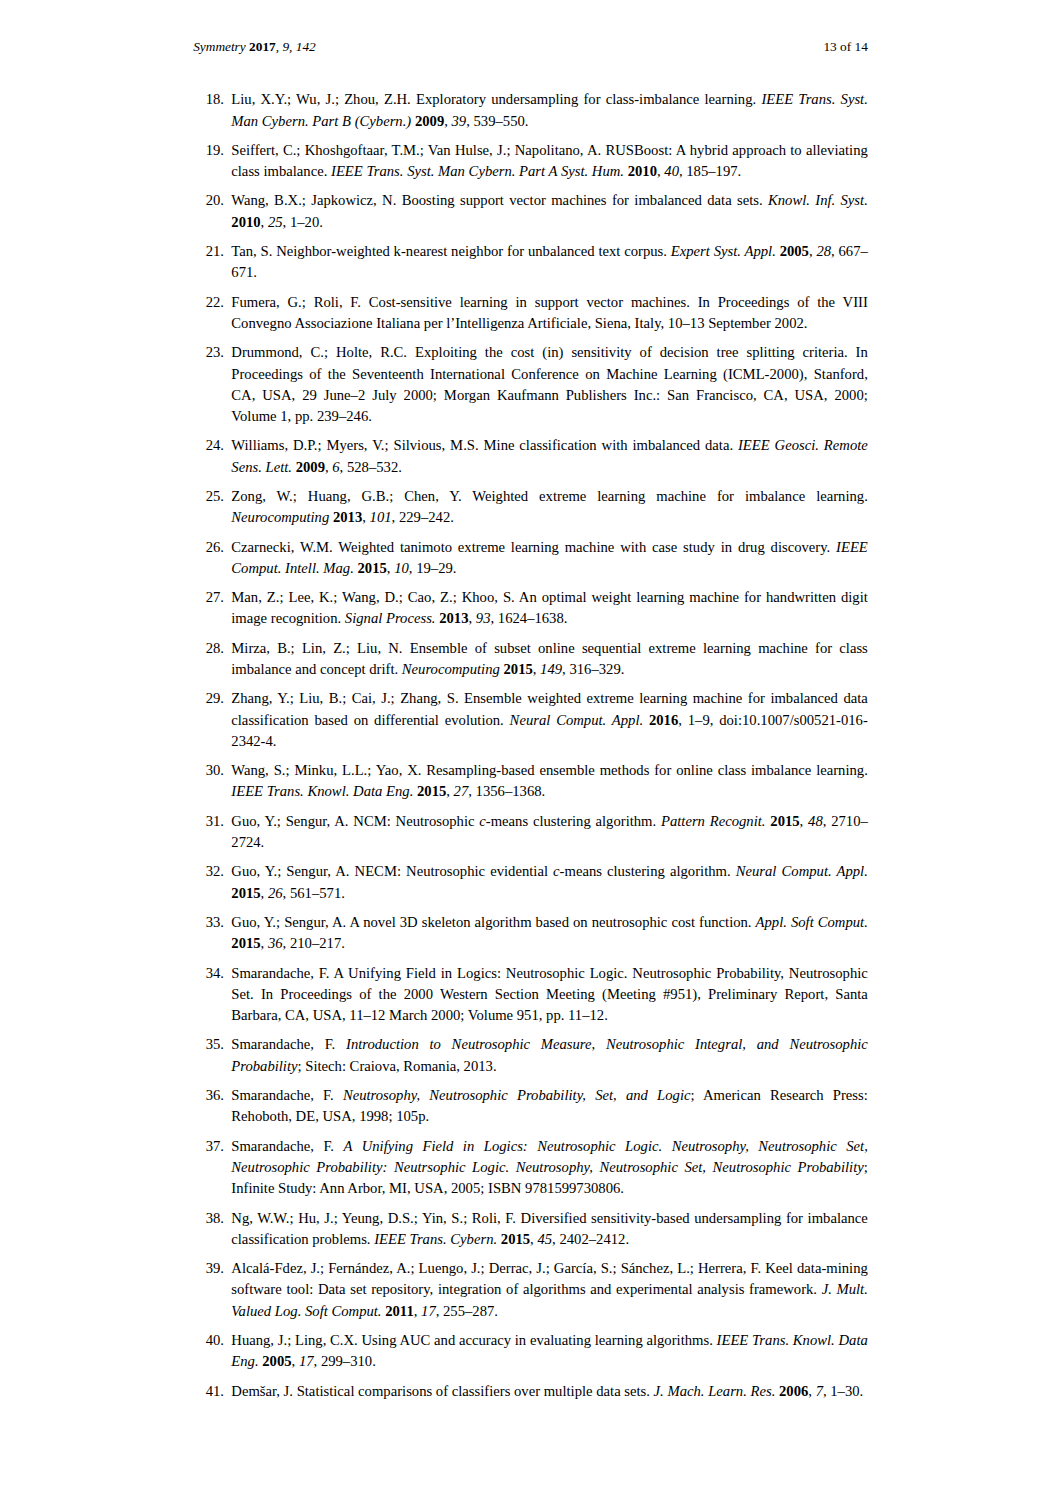Symmetry 2017, 9, 142 13 of 14
Liu, X.Y.; Wu, J.; Zhou, Z.H. Exploratory undersampling for class-imbalance learning. IEEE Trans. Syst. Man Cybern. Part B (Cybern.) 2009, 39, 539–550.
Seiffert, C.; Khoshgoftaar, T.M.; Van Hulse, J.; Napolitano, A. RUSBoost: A hybrid approach to alleviating class imbalance. IEEE Trans. Syst. Man Cybern. Part A Syst. Hum. 2010, 40, 185–197.
Wang, B.X.; Japkowicz, N. Boosting support vector machines for imbalanced data sets. Knowl. Inf. Syst. 2010, 25, 1–20.
Tan, S. Neighbor-weighted k-nearest neighbor for unbalanced text corpus. Expert Syst. Appl. 2005, 28, 667–671.
Fumera, G.; Roli, F. Cost-sensitive learning in support vector machines. In Proceedings of the VIII Convegno Associazione Italiana per l’Intelligenza Artificiale, Siena, Italy, 10–13 September 2002.
Drummond, C.; Holte, R.C. Exploiting the cost (in) sensitivity of decision tree splitting criteria. In Proceedings of the Seventeenth International Conference on Machine Learning (ICML-2000), Stanford, CA, USA, 29 June–2 July 2000; Morgan Kaufmann Publishers Inc.: San Francisco, CA, USA, 2000; Volume 1, pp. 239–246.
Williams, D.P.; Myers, V.; Silvious, M.S. Mine classification with imbalanced data. IEEE Geosci. Remote Sens. Lett. 2009, 6, 528–532.
Zong, W.; Huang, G.B.; Chen, Y. Weighted extreme learning machine for imbalance learning. Neurocomputing 2013, 101, 229–242.
Czarnecki, W.M. Weighted tanimoto extreme learning machine with case study in drug discovery. IEEE Comput. Intell. Mag. 2015, 10, 19–29.
Man, Z.; Lee, K.; Wang, D.; Cao, Z.; Khoo, S. An optimal weight learning machine for handwritten digit image recognition. Signal Process. 2013, 93, 1624–1638.
Mirza, B.; Lin, Z.; Liu, N. Ensemble of subset online sequential extreme learning machine for class imbalance and concept drift. Neurocomputing 2015, 149, 316–329.
Zhang, Y.; Liu, B.; Cai, J.; Zhang, S. Ensemble weighted extreme learning machine for imbalanced data classification based on differential evolution. Neural Comput. Appl. 2016, 1–9, doi:10.1007/s00521-016-2342-4.
Wang, S.; Minku, L.L.; Yao, X. Resampling-based ensemble methods for online class imbalance learning. IEEE Trans. Knowl. Data Eng. 2015, 27, 1356–1368.
Guo, Y.; Sengur, A. NCM: Neutrosophic c-means clustering algorithm. Pattern Recognit. 2015, 48, 2710–2724.
Guo, Y.; Sengur, A. NECM: Neutrosophic evidential c-means clustering algorithm. Neural Comput. Appl. 2015, 26, 561–571.
Guo, Y.; Sengur, A. A novel 3D skeleton algorithm based on neutrosophic cost function. Appl. Soft Comput. 2015, 36, 210–217.
Smarandache, F. A Unifying Field in Logics: Neutrosophic Logic. Neutrosophic Probability, Neutrosophic Set. In Proceedings of the 2000 Western Section Meeting (Meeting #951), Preliminary Report, Santa Barbara, CA, USA, 11–12 March 2000; Volume 951, pp. 11–12.
Smarandache, F. Introduction to Neutrosophic Measure, Neutrosophic Integral, and Neutrosophic Probability; Sitech: Craiova, Romania, 2013.
Smarandache, F. Neutrosophy, Neutrosophic Probability, Set, and Logic; American Research Press: Rehoboth, DE, USA, 1998; 105p.
Smarandache, F. A Unifying Field in Logics: Neutrosophic Logic. Neutrosophy, Neutrosophic Set, Neutrosophic Probability: Neutrsophic Logic. Neutrosophy, Neutrosophic Set, Neutrosophic Probability; Infinite Study: Ann Arbor, MI, USA, 2005; ISBN 9781599730806.
Ng, W.W.; Hu, J.; Yeung, D.S.; Yin, S.; Roli, F. Diversified sensitivity-based undersampling for imbalance classification problems. IEEE Trans. Cybern. 2015, 45, 2402–2412.
Alcalá-Fdez, J.; Fernández, A.; Luengo, J.; Derrac, J.; García, S.; Sánchez, L.; Herrera, F. Keel data-mining software tool: Data set repository, integration of algorithms and experimental analysis framework. J. Mult. Valued Log. Soft Comput. 2011, 17, 255–287.
Huang, J.; Ling, C.X. Using AUC and accuracy in evaluating learning algorithms. IEEE Trans. Knowl. Data Eng. 2005, 17, 299–310.
Demšar, J. Statistical comparisons of classifiers over multiple data sets. J. Mach. Learn. Res. 2006, 7, 1–30.